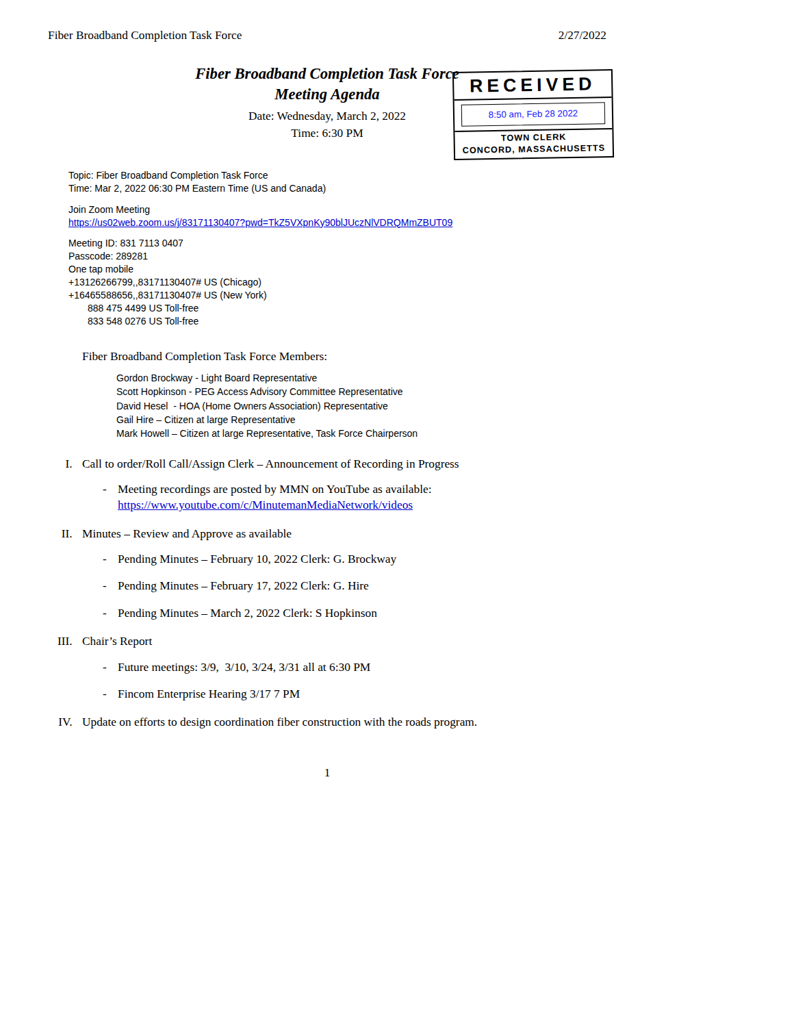Fiber Broadband Completion Task Force 2/27/2022
RECEIVED
8:50 am, Feb 28 2022
TOWN CLERK
CONCORD, MASSACHUSETTS
Fiber Broadband Completion Task Force
Meeting Agenda
Date: Wednesday, March 2, 2022
Time: 6:30 PM
Topic: Fiber Broadband Completion Task Force
Time: Mar 2, 2022 06:30 PM Eastern Time (US and Canada)
Join Zoom Meeting
https://us02web.zoom.us/j/83171130407?pwd=TkZ5VXpnKy90blJUczNlVDRQMmZBUT09
Meeting ID: 831 7113 0407
Passcode: 289281
One tap mobile
+13126266799,,83171130407# US (Chicago)
+16465588656,,83171130407# US (New York)
888 475 4499 US Toll-free 833 548 0276 US Toll-free
Fiber Broadband Completion Task Force Members:
Gordon Brockway - Light Board Representative
Scott Hopkinson - PEG Access Advisory Committee Representative
David Hesel - HOA (Home Owners Association) Representative
Gail Hire – Citizen at large Representative
Mark Howell – Citizen at large Representative, Task Force Chairperson
Call to order/Roll Call/Assign Clerk – Announcement of Recording in Progress
Meeting recordings are posted by MMN on YouTube as available:
https://www.youtube.com/c/MinutemanMediaNetwork/videos
Minutes – Review and Approve as available
Pending Minutes – February 10, 2022 Clerk: G. Brockway
Pending Minutes – February 17, 2022 Clerk: G. Hire
Pending Minutes – March 2, 2022 Clerk: S Hopkinson
Chair’s Report
Future meetings: 3/9, 3/10, 3/24, 3/31 all at 6:30 PM
Fincom Enterprise Hearing 3/17 7 PM
Update on efforts to design coordination fiber construction with the roads program.
1